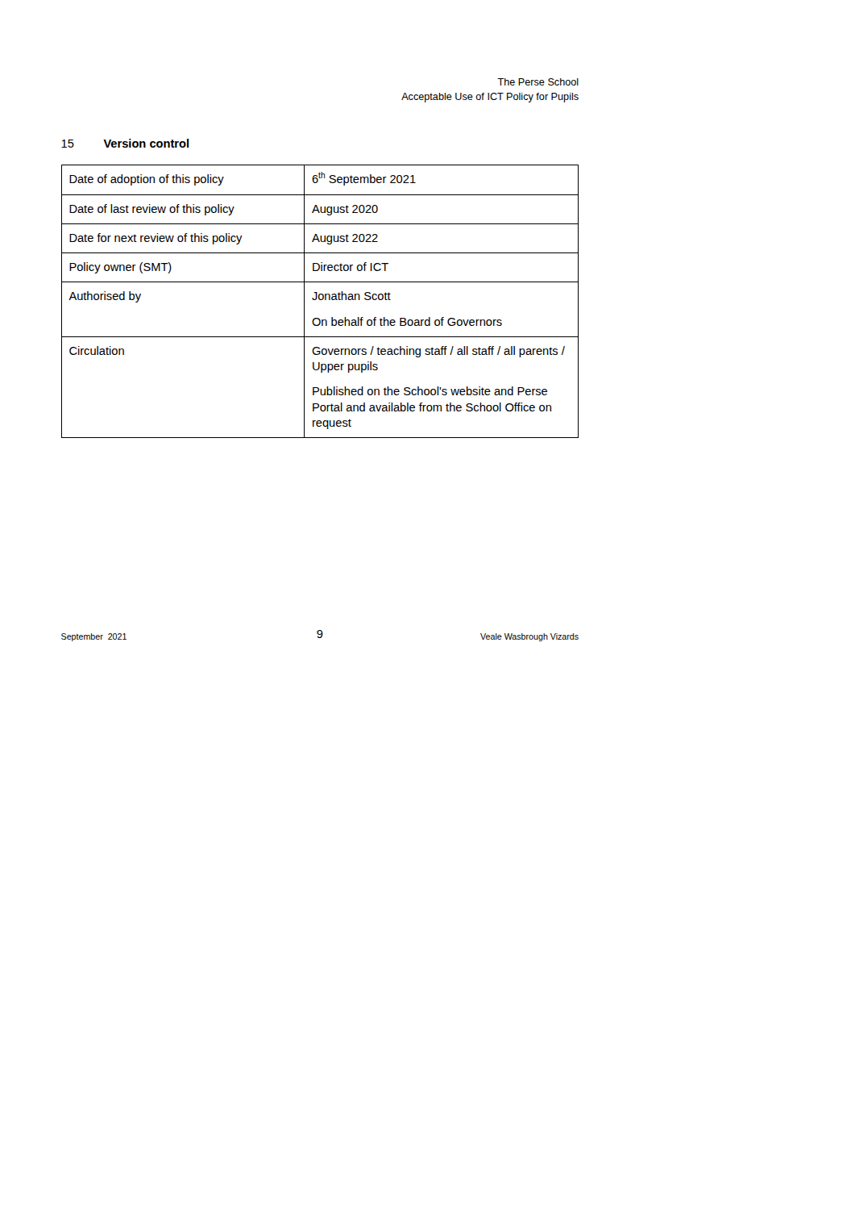The Perse School
Acceptable Use of ICT Policy for Pupils
15 Version control
| Date of adoption of this policy | 6 th September 2021 |
| Date of last review of this policy | August 2020 |
| Date for next review of this policy | August 2022 |
| Policy owner (SMT) | Director of ICT |
| Authorised by | Jonathan Scott On behalf of the Board of Governors |
| Circulation | Governors / teaching staff / all staff / all parents / Upper pupils Published on the School's website and Perse Portal and available from the School Office on request |
September 2021
9
Veale Wasbrough Vizards